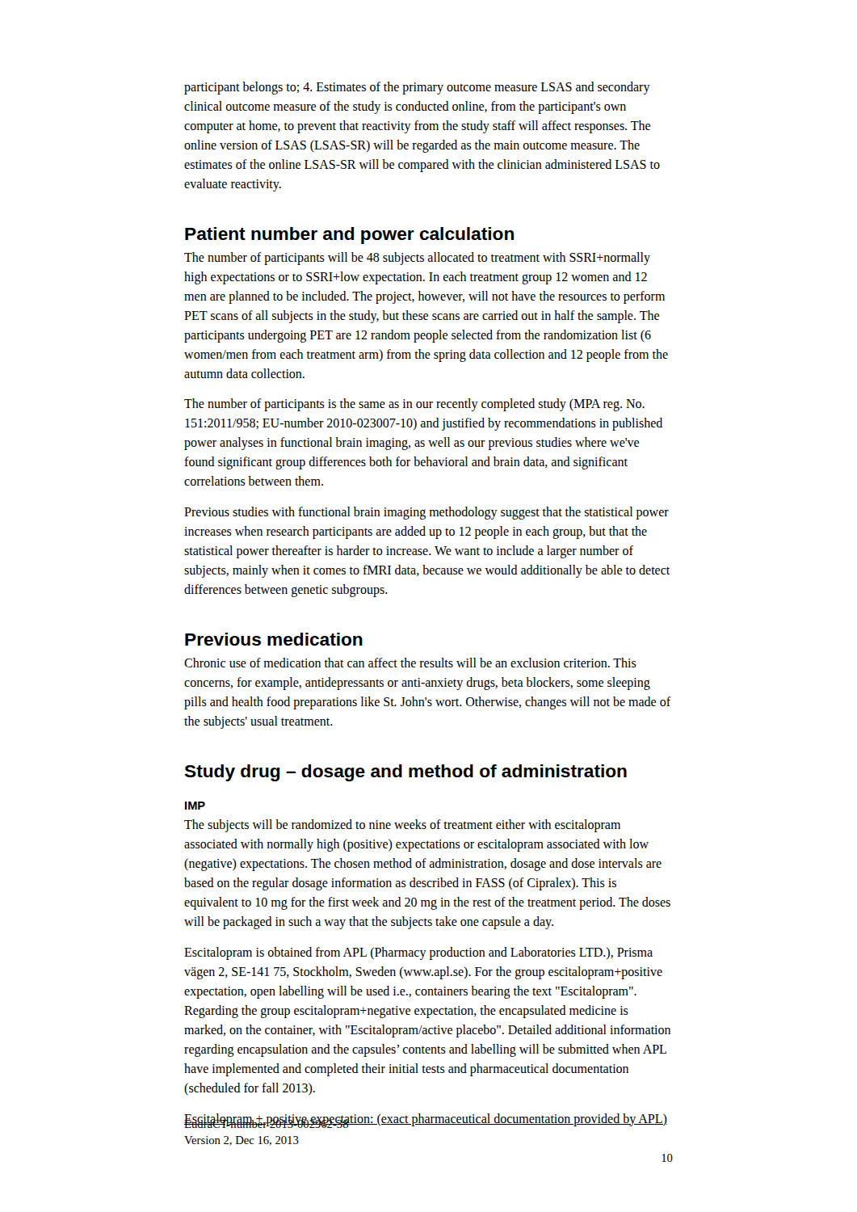participant belongs to; 4. Estimates of the primary outcome measure LSAS and secondary clinical outcome measure of the study is conducted online, from the participant's own computer at home, to prevent that reactivity from the study staff will affect responses. The online version of LSAS (LSAS-SR) will be regarded as the main outcome measure. The estimates of the online LSAS-SR will be compared with the clinician administered LSAS to evaluate reactivity.
Patient number and power calculation
The number of participants will be 48 subjects allocated to treatment with SSRI+normally high expectations or to SSRI+low expectation. In each treatment group 12 women and 12 men are planned to be included. The project, however, will not have the resources to perform PET scans of all subjects in the study, but these scans are carried out in half the sample. The participants undergoing PET are 12 random people selected from the randomization list (6 women/men from each treatment arm) from the spring data collection and 12 people from the autumn data collection.
The number of participants is the same as in our recently completed study (MPA reg. No. 151:2011/958; EU-number 2010-023007-10) and justified by recommendations in published power analyses in functional brain imaging, as well as our previous studies where we've found significant group differences both for behavioral and brain data, and significant correlations between them.
Previous studies with functional brain imaging methodology suggest that the statistical power increases when research participants are added up to 12 people in each group, but that the statistical power thereafter is harder to increase. We want to include a larger number of subjects, mainly when it comes to fMRI data, because we would additionally be able to detect differences between genetic subgroups.
Previous medication
Chronic use of medication that can affect the results will be an exclusion criterion. This concerns, for example, antidepressants or anti-anxiety drugs, beta blockers, some sleeping pills and health food preparations like St. John's wort. Otherwise, changes will not be made of the subjects' usual treatment.
Study drug – dosage and method of administration
IMP
The subjects will be randomized to nine weeks of treatment either with escitalopram associated with normally high (positive) expectations or escitalopram associated with low (negative) expectations. The chosen method of administration, dosage and dose intervals are based on the regular dosage information as described in FASS (of Cipralex). This is equivalent to 10 mg for the first week and 20 mg in the rest of the treatment period. The doses will be packaged in such a way that the subjects take one capsule a day.
Escitalopram is obtained from APL (Pharmacy production and Laboratories LTD.), Prisma vägen 2, SE-141 75, Stockholm, Sweden (www.apl.se). For the group escitalopram+positive expectation, open labelling will be used i.e., containers bearing the text "Escitalopram". Regarding the group escitalopram+negative expectation, the encapsulated medicine is marked, on the container, with "Escitalopram/active placebo". Detailed additional information regarding encapsulation and the capsules’ contents and labelling will be submitted when APL have implemented and completed their initial tests and pharmaceutical documentation (scheduled for fall 2013).
Escitalopram + positive expectation: (exact pharmaceutical documentation provided by APL)
EudraCT-number 2013-002962-38
Version 2, Dec 16, 2013
10